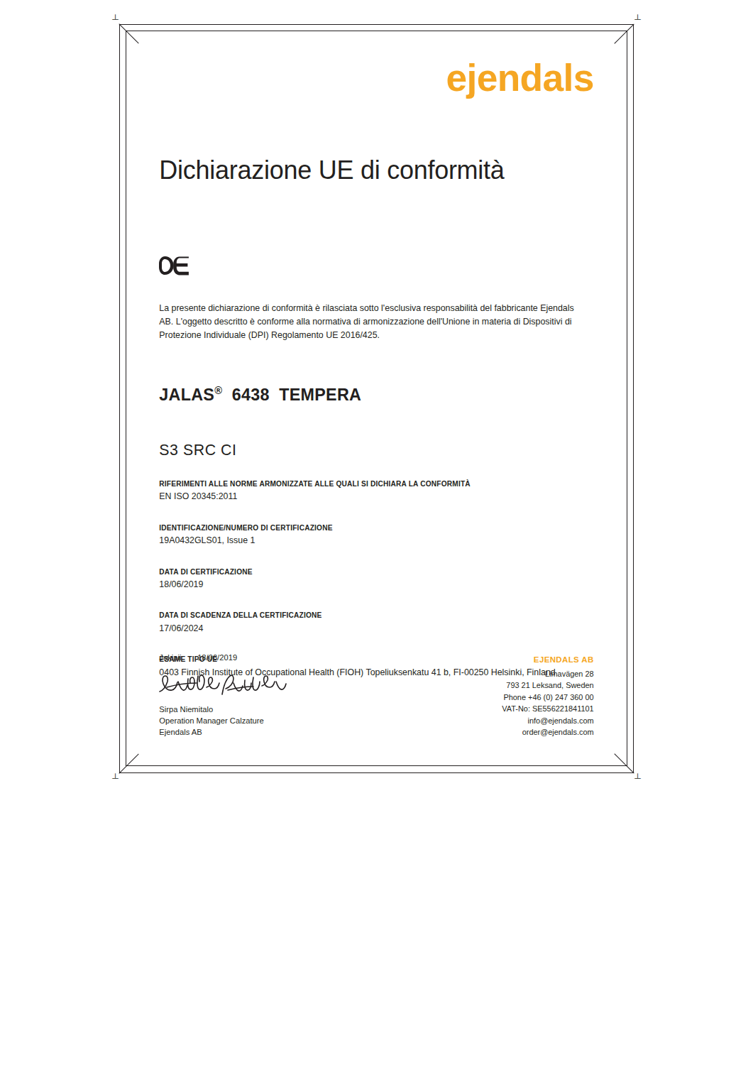┴ ┴ ┴ ┴
ejendals
Dichiarazione UE di conformità
La presente dichiarazione di conformità è rilasciata sotto l'esclusiva responsabilità del fabbricante Ejendals AB. L'oggetto descritto è conforme alla normativa di armonizzazione dell'Unione in materia di Dispositivi di Protezione Individuale (DPI) Regolamento UE 2016/425.
JALAS® 6438 TEMPERA
S3 SRC CI
Riferimenti alle norme armonizzate alle quali si dichiara la conformità
EN ISO 20345:2011
Identificazione/numero di certificazione
19A0432GLS01, Issue 1
Data di certificazione
18/06/2019
Data di scadenza della certificazione
17/06/2024
Esame tipo UE
0403 Finnish Institute of Occupational Health (FIOH) Topeliuksenkatu 41 b, FI-00250 Helsinki, Finland
Jokipii 18/06/2019
Sirpa Niemitalo
Operation Manager Calzature
Ejendals AB
EJENDALS AB
Limavägen 28
793 21 Leksand, Sweden
Phone +46 (0) 247 360 00
VAT-No: SE556221841101
info@ejendals.com
order@ejendals.com